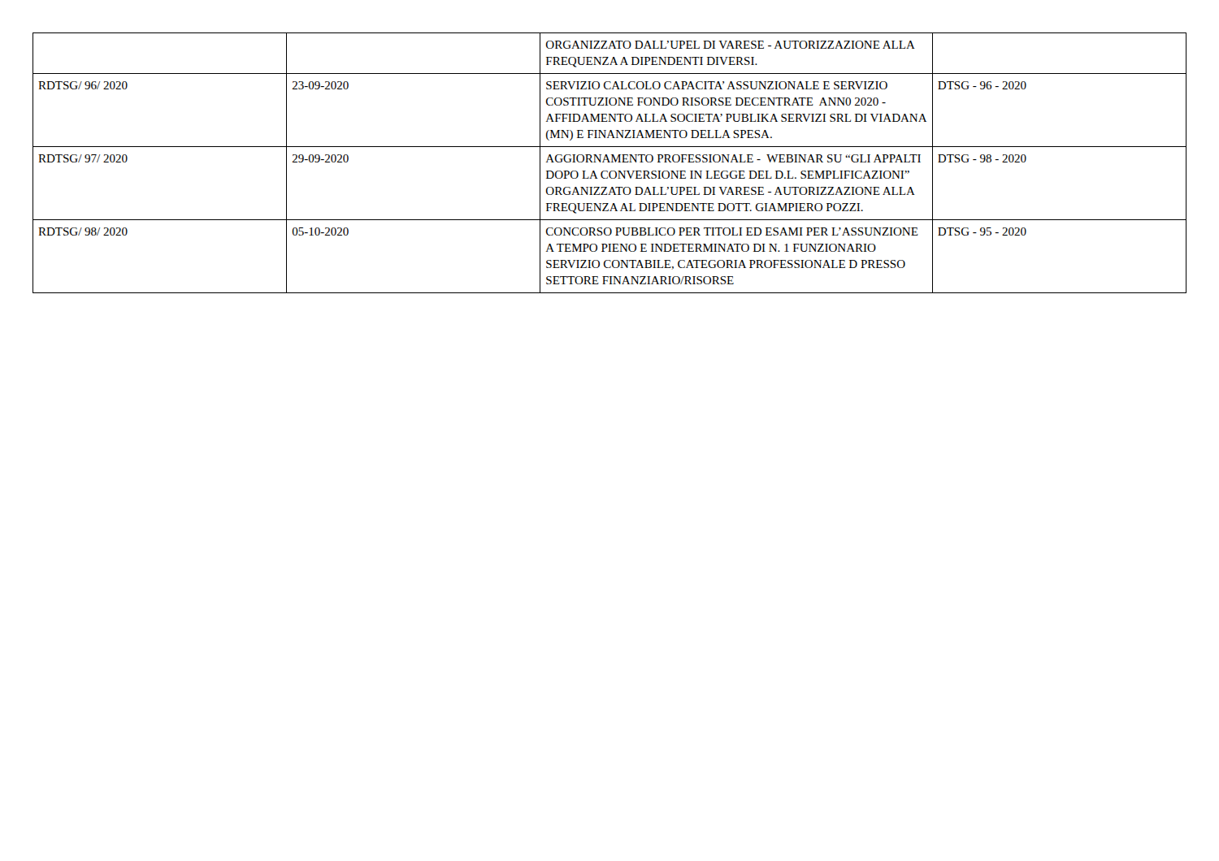| | | ORGANIZZATO DALL’UPEL DI VARESE - AUTORIZZAZIONE ALLA FREQUENZA A DIPENDENTI DIVERSI. | |
| RDTSG/ 96/ 2020 | 23-09-2020 | SERVIZIO CALCOLO CAPACITA’ ASSUNZIONALE E SERVIZIO COSTITUZIONE FONDO RISORSE DECENTRATE ANN0 2020 - AFFIDAMENTO ALLA SOCIETA’ PUBLIKA SERVIZI SRL DI VIADANA (MN) E FINANZIAMENTO DELLA SPESA. | DTSG - 96 - 2020 |
| RDTSG/ 97/ 2020 | 29-09-2020 | AGGIORNAMENTO PROFESSIONALE - WEBINAR SU “GLI APPALTI DOPO LA CONVERSIONE IN LEGGE DEL D.L. SEMPLIFICAZIONI” ORGANIZZATO DALL’UPEL DI VARESE - AUTORIZZAZIONE ALLA FREQUENZA AL DIPENDENTE DOTT. GIAMPIERO POZZI. | DTSG - 98 - 2020 |
| RDTSG/ 98/ 2020 | 05-10-2020 | CONCORSO PUBBLICO PER TITOLI ED ESAMI PER L’ASSUNZIONE A TEMPO PIENO E INDETERMINATO DI N. 1 FUNZIONARIO SERVIZIO CONTABILE, CATEGORIA PROFESSIONALE D PRESSO SETTORE FINANZIARIO/RISORSE | DTSG - 95 - 2020 |